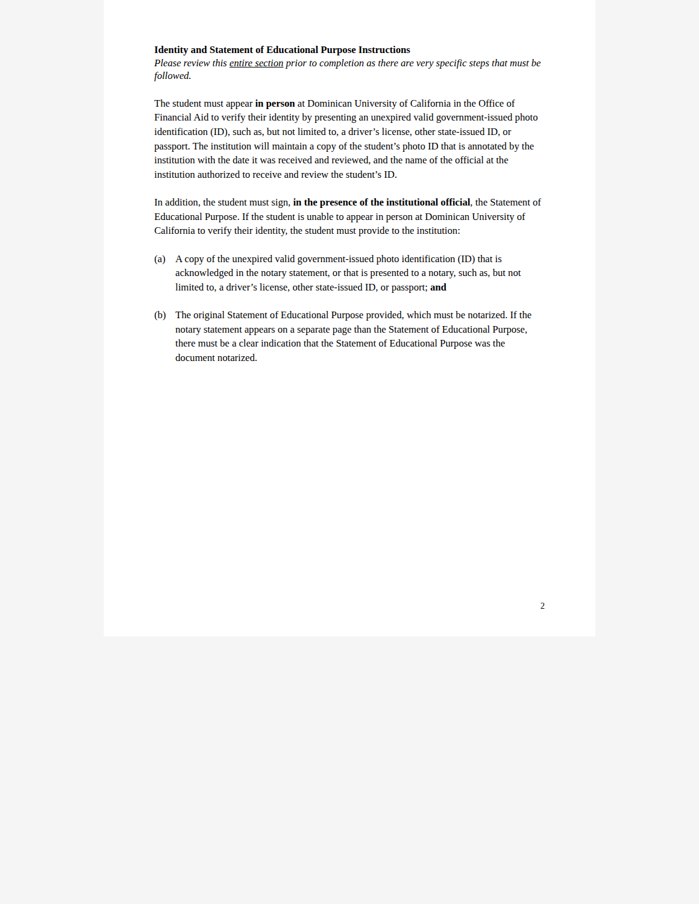Identity and Statement of Educational Purpose Instructions
Please review this entire section prior to completion as there are very specific steps that must be followed.
The student must appear in person at Dominican University of California in the Office of Financial Aid to verify their identity by presenting an unexpired valid government-issued photo identification (ID), such as, but not limited to, a driver’s license, other state-issued ID, or passport. The institution will maintain a copy of the student’s photo ID that is annotated by the institution with the date it was received and reviewed, and the name of the official at the institution authorized to receive and review the student’s ID.
In addition, the student must sign, in the presence of the institutional official, the Statement of Educational Purpose. If the student is unable to appear in person at Dominican University of California to verify their identity, the student must provide to the institution:
(a) A copy of the unexpired valid government-issued photo identification (ID) that is acknowledged in the notary statement, or that is presented to a notary, such as, but not limited to, a driver’s license, other state-issued ID, or passport; and
(b) The original Statement of Educational Purpose provided, which must be notarized. If the notary statement appears on a separate page than the Statement of Educational Purpose, there must be a clear indication that the Statement of Educational Purpose was the document notarized.
2